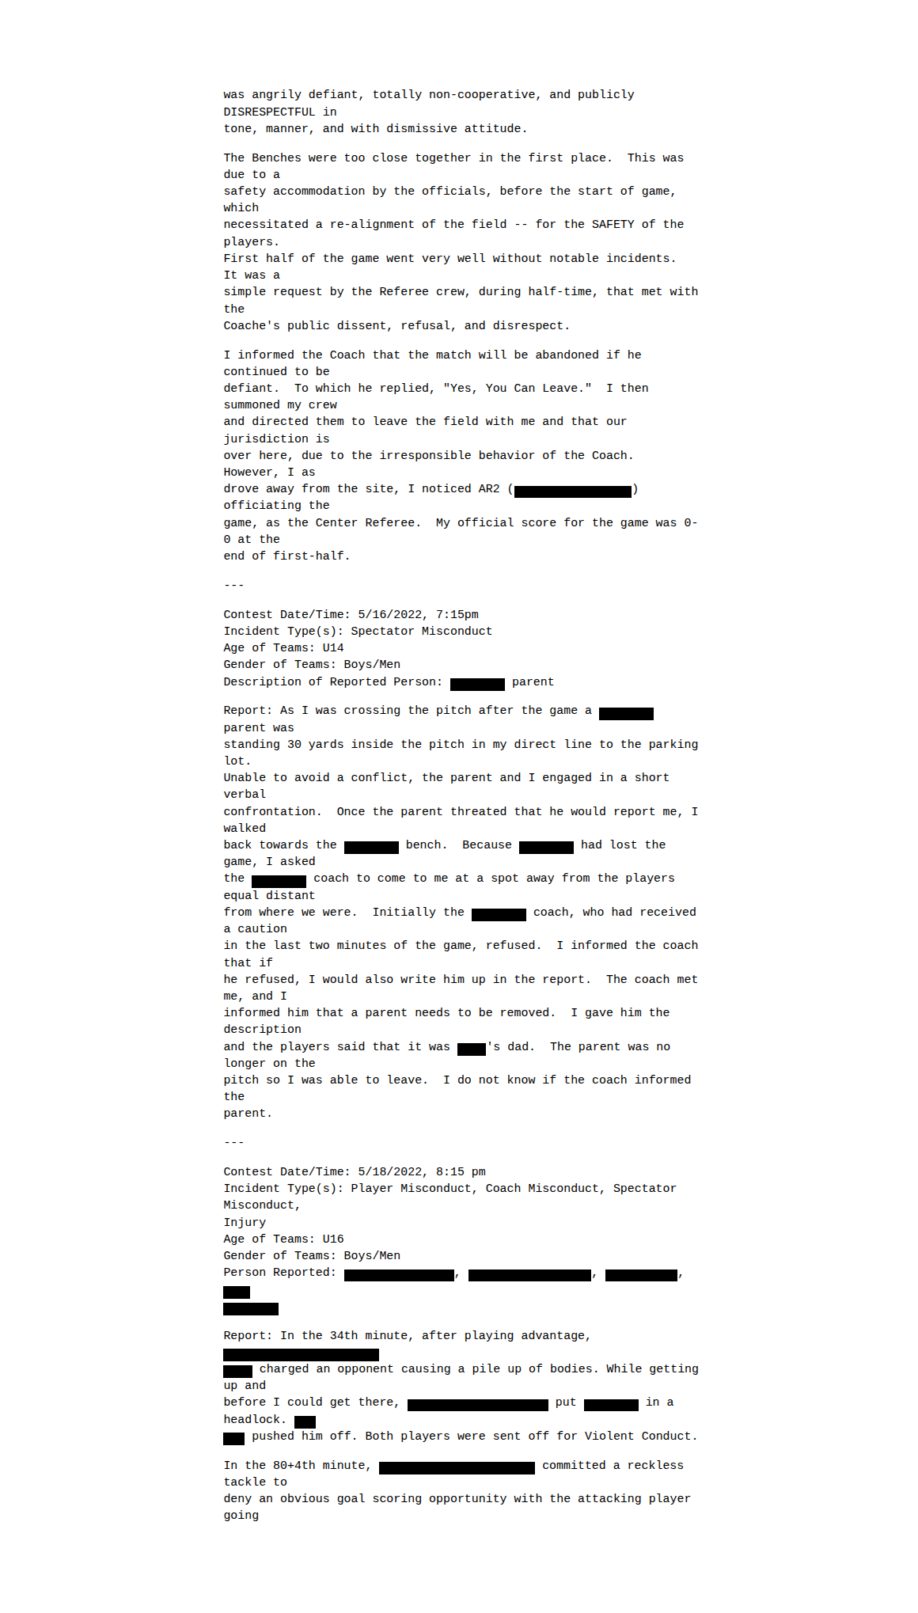was angrily defiant, totally non-cooperative, and publicly DISRESPECTFUL in tone, manner, and with dismissive attitude.
The Benches were too close together in the first place. This was due to a safety accommodation by the officials, before the start of game, which necessitated a re-alignment of the field -- for the SAFETY of the players. First half of the game went very well without notable incidents. It was a simple request by the Referee crew, during half-time, that met with the Coache's public dissent, refusal, and disrespect.
I informed the Coach that the match will be abandoned if he continued to be defiant. To which he replied, "Yes, You Can Leave." I then summoned my crew and directed them to leave the field with me and that our jurisdiction is over here, due to the irresponsible behavior of the Coach. However, I as drove away from the site, I noticed AR2 ( ) officiating the game, as the Center Referee. My official score for the game was 0-0 at the end of first-half.
---
Contest Date/Time: 5/16/2022, 7:15pm Incident Type(s): Spectator Misconduct Age of Teams: U14 Gender of Teams: Boys/Men Description of Reported Person: parent
Report: As I was crossing the pitch after the game a parent was standing 30 yards inside the pitch in my direct line to the parking lot. Unable to avoid a conflict, the parent and I engaged in a short verbal confrontation. Once the parent threated that he would report me, I walked back towards the bench. Because had lost the game, I asked the coach to come to me at a spot away from the players equal distant from where we were. Initially the coach, who had received a caution in the last two minutes of the game, refused. I informed the coach that if he refused, I would also write him up in the report. The coach met me, and I informed him that a parent needs to be removed. I gave him the description and the players said that it was 's dad. The parent was no longer on the pitch so I was able to leave. I do not know if the coach informed the parent.
---
Contest Date/Time: 5/18/2022, 8:15 pm Incident Type(s): Player Misconduct, Coach Misconduct, Spectator Misconduct, Injury Age of Teams: U16 Gender of Teams: Boys/Men Person Reported: , , ,
Report: In the 34th minute, after playing advantage, charged an opponent causing a pile up of bodies. While getting up and before I could get there, put in a headlock. pushed him off. Both players were sent off for Violent Conduct.
In the 80+4th minute, committed a reckless tackle to deny an obvious goal scoring opportunity with the attacking player going